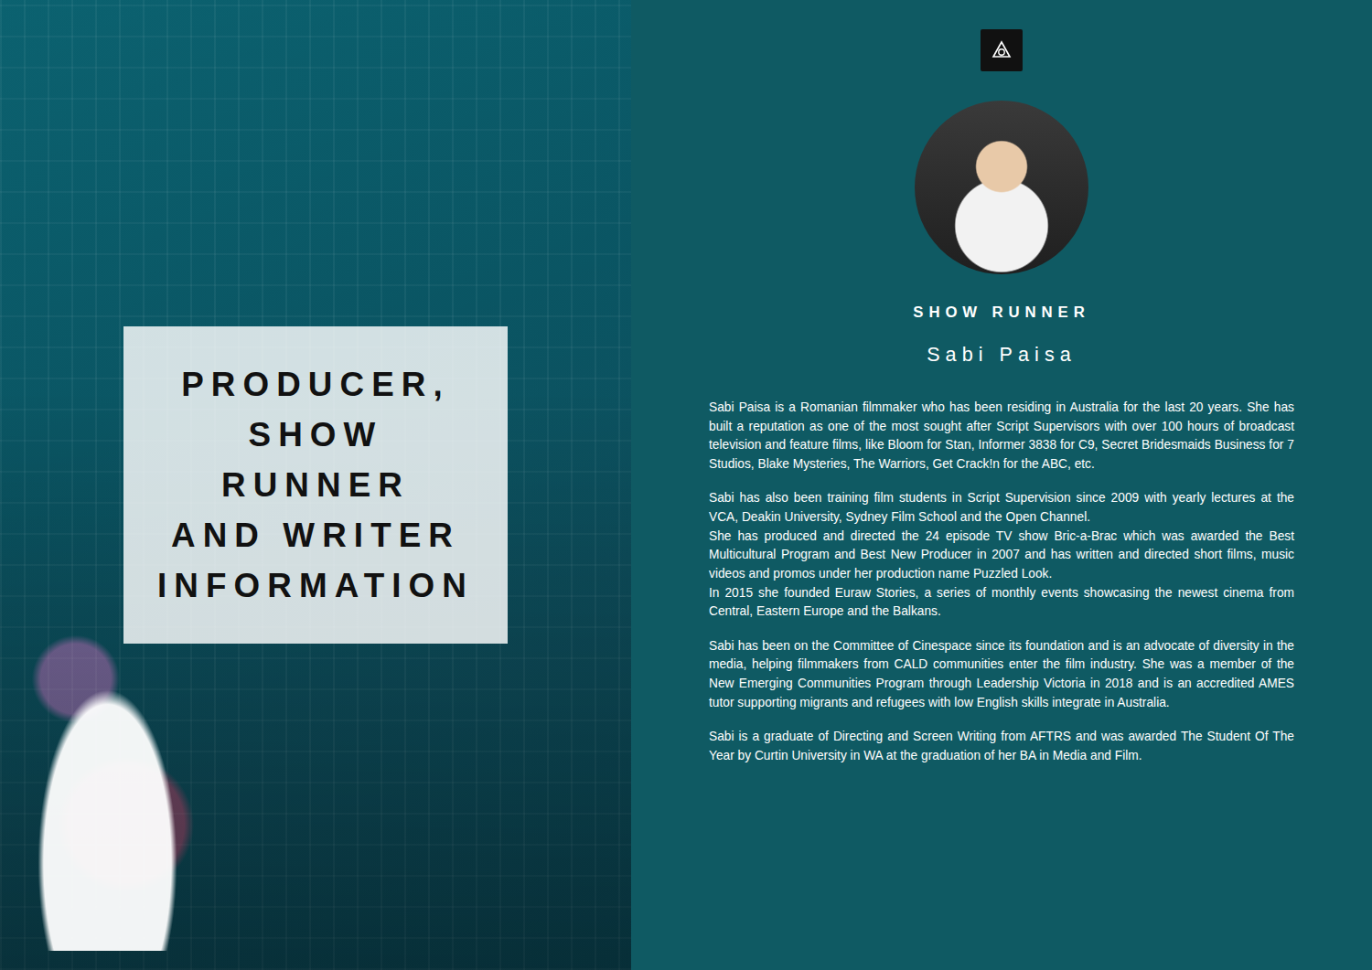Producer,
Show Runner
and Writer
Information
Show Runner
Sabi Paisa
Sabi Paisa is a Romanian filmmaker who has been residing in Australia for the last 20 years. She has built a reputation as one of the most sought after Script Supervisors with over 100 hours of broadcast television and feature films, like Bloom for Stan, Informer 3838 for C9, Secret Bridesmaids Business for 7 Studios, Blake Mysteries, The Warriors, Get Crack!n for the ABC, etc.
Sabi has also been training film students in Script Supervision since 2009 with yearly lectures at the VCA, Deakin University, Sydney Film School and the Open Channel.
She has produced and directed the 24 episode TV show Bric-a-Brac which was awarded the Best Multicultural Program and Best New Producer in 2007 and has written and directed short films, music videos and promos under her production name Puzzled Look.
In 2015 she founded Euraw Stories, a series of monthly events showcasing the newest cinema from Central, Eastern Europe and the Balkans.
Sabi has been on the Committee of Cinespace since its foundation and is an advocate of diversity in the media, helping filmmakers from CALD communities enter the film industry. She was a member of the New Emerging Communities Program through Leadership Victoria in 2018 and is an accredited AMES tutor supporting migrants and refugees with low English skills integrate in Australia.
Sabi is a graduate of Directing and Screen Writing from AFTRS and was awarded The Student Of The Year by Curtin University in WA at the graduation of her BA in Media and Film.